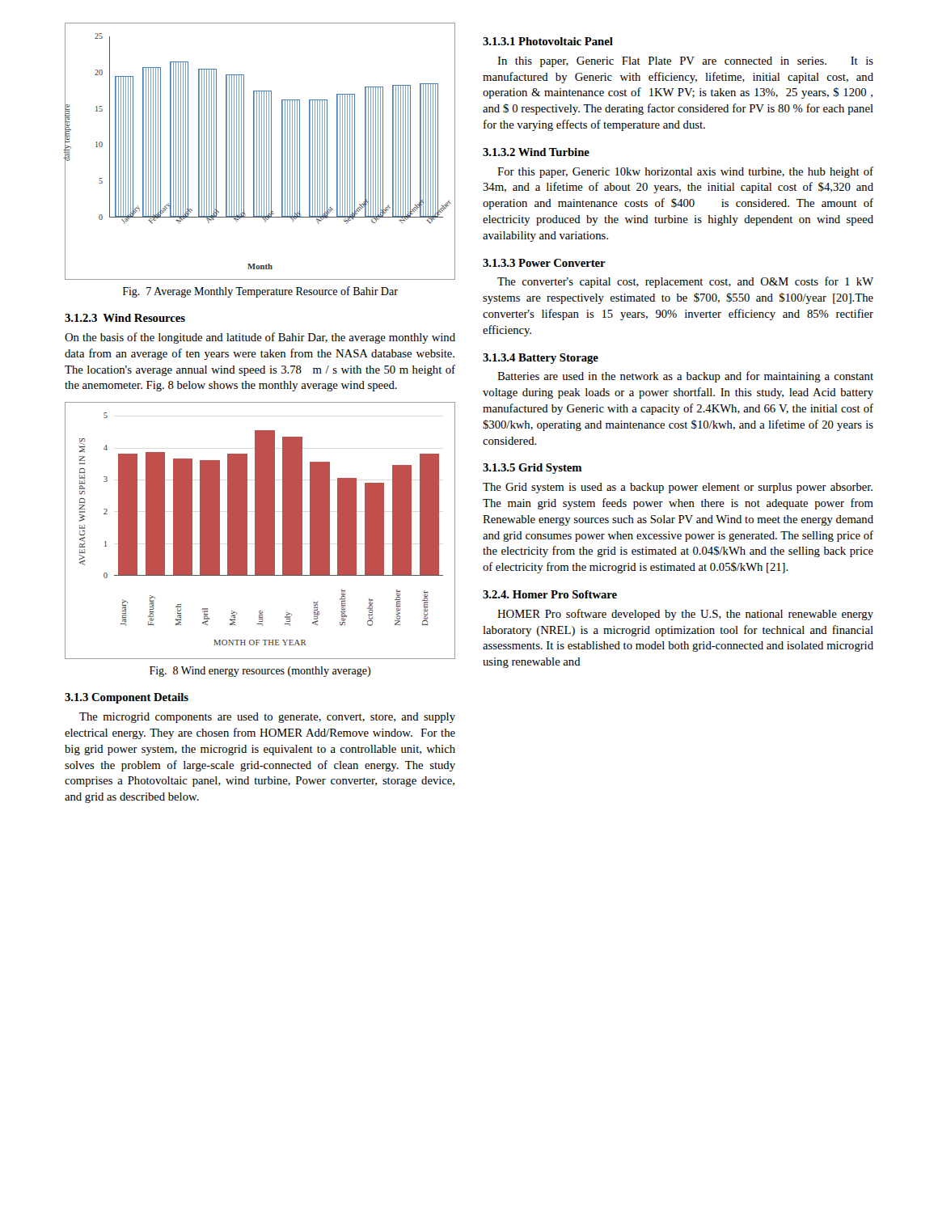daily temperature 25 20 15 10 5 0
January February March April May June July August September October November December
Month
Fig. 7 Average Monthly Temperature Resource of Bahir Dar
3.1.2.3 Wind Resources
On the basis of the longitude and latitude of Bahir Dar, the average monthly wind data from an average of ten years were taken from the NASA database website. The location's average annual wind speed is 3.78 m / s with the 50 m height of the anemometer. Fig. 8 below shows the monthly average wind speed.
AVERAGE WIND SPEED IN M/S 5 4 3 2 1 0
January February March April May June July August September October November December
MONTH OF THE YEAR
Fig. 8 Wind energy resources (monthly average)
3.1.3 Component Details
The microgrid components are used to generate, convert, store, and supply electrical energy. They are chosen from HOMER Add/Remove window. For the big grid power system, the microgrid is equivalent to a controllable unit, which solves the problem of large-scale grid-connected of clean energy. The study comprises a Photovoltaic panel, wind turbine, Power converter, storage device, and grid as described below.
3.1.3.1 Photovoltaic Panel
In this paper, Generic Flat Plate PV are connected in series. It is manufactured by Generic with efficiency, lifetime, initial capital cost, and operation & maintenance cost of 1KW PV; is taken as 13%, 25 years, $ 1200 , and $ 0 respectively. The derating factor considered for PV is 80 % for each panel for the varying effects of temperature and dust.
3.1.3.2 Wind Turbine
For this paper, Generic 10kw horizontal axis wind turbine, the hub height of 34m, and a lifetime of about 20 years, the initial capital cost of $4,320 and operation and maintenance costs of $400 is considered. The amount of electricity produced by the wind turbine is highly dependent on wind speed availability and variations.
3.1.3.3 Power Converter
The converter's capital cost, replacement cost, and O&M costs for 1 kW systems are respectively estimated to be $700, $550 and $100/year [20].The converter's lifespan is 15 years, 90% inverter efficiency and 85% rectifier efficiency.
3.1.3.4 Battery Storage
Batteries are used in the network as a backup and for maintaining a constant voltage during peak loads or a power shortfall. In this study, lead Acid battery manufactured by Generic with a capacity of 2.4KWh, and 66 V, the initial cost of $300/kwh, operating and maintenance cost $10/kwh, and a lifetime of 20 years is considered.
3.1.3.5 Grid System
The Grid system is used as a backup power element or surplus power absorber. The main grid system feeds power when there is not adequate power from Renewable energy sources such as Solar PV and Wind to meet the energy demand and grid consumes power when excessive power is generated. The selling price of the electricity from the grid is estimated at 0.04$/kWh and the selling back price of electricity from the microgrid is estimated at 0.05$/kWh [21].
3.2.4. Homer Pro Software
HOMER Pro software developed by the U.S, the national renewable energy laboratory (NREL) is a microgrid optimization tool for technical and financial assessments. It is established to model both grid-connected and isolated microgrid using renewable and